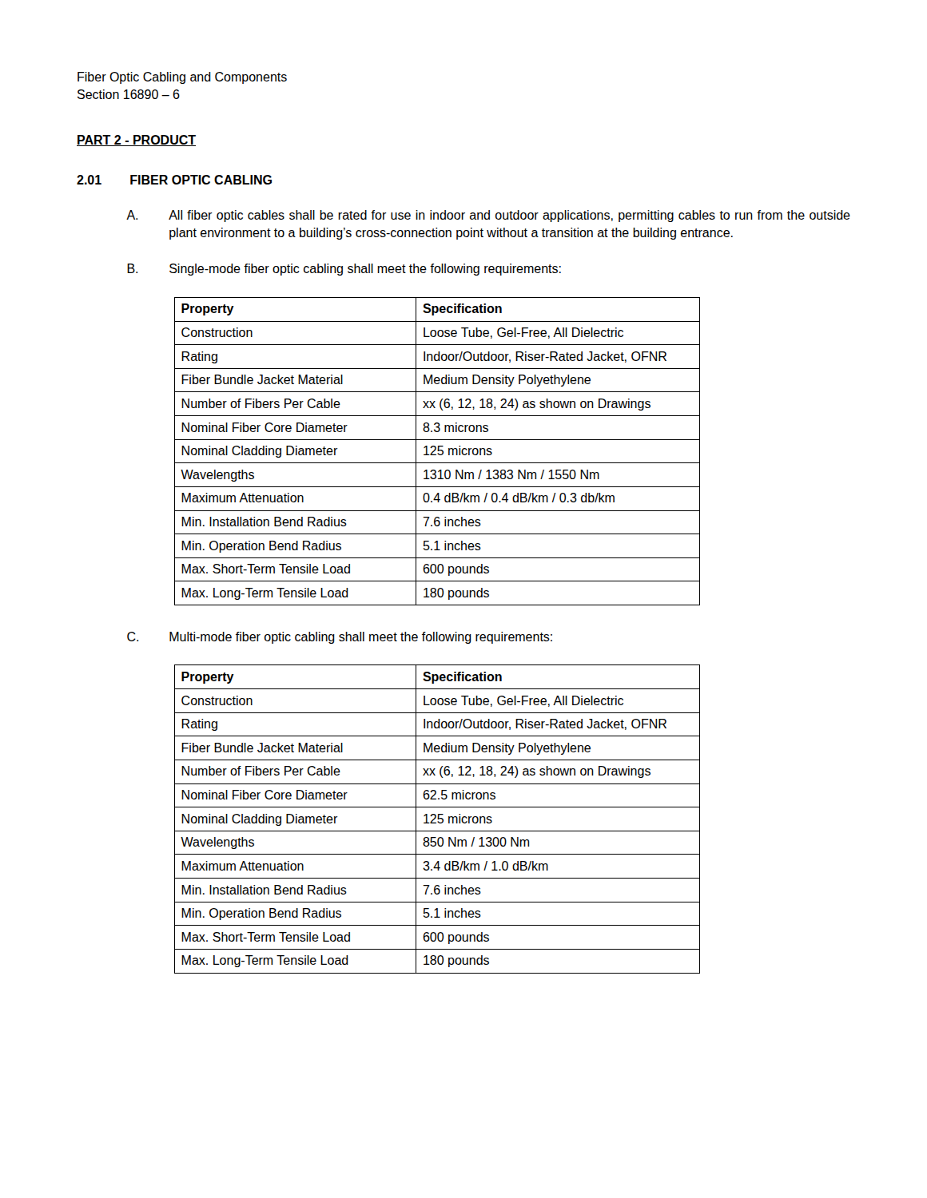Fiber Optic Cabling and Components
Section 16890 – 6
PART 2 - PRODUCT
2.01 FIBER OPTIC CABLING
A.
All fiber optic cables shall be rated for use in indoor and outdoor applications, permitting cables to run from the outside plant environment to a building’s cross-connection point without a transition at the building entrance.
B.
Single-mode fiber optic cabling shall meet the following requirements:
| Property | Specification |
| --- | --- |
| Construction | Loose Tube, Gel-Free, All Dielectric |
| Rating | Indoor/Outdoor, Riser-Rated Jacket, OFNR |
| Fiber Bundle Jacket Material | Medium Density Polyethylene |
| Number of Fibers Per Cable | xx (6, 12, 18, 24) as shown on Drawings |
| Nominal Fiber Core Diameter | 8.3 microns |
| Nominal Cladding Diameter | 125 microns |
| Wavelengths | 1310 Nm / 1383 Nm / 1550 Nm |
| Maximum Attenuation | 0.4 dB/km / 0.4 dB/km / 0.3 db/km |
| Min. Installation Bend Radius | 7.6 inches |
| Min. Operation Bend Radius | 5.1 inches |
| Max. Short-Term Tensile Load | 600 pounds |
| Max. Long-Term Tensile Load | 180 pounds |
C.
Multi-mode fiber optic cabling shall meet the following requirements:
| Property | Specification |
| --- | --- |
| Construction | Loose Tube, Gel-Free, All Dielectric |
| Rating | Indoor/Outdoor, Riser-Rated Jacket, OFNR |
| Fiber Bundle Jacket Material | Medium Density Polyethylene |
| Number of Fibers Per Cable | xx (6, 12, 18, 24) as shown on Drawings |
| Nominal Fiber Core Diameter | 62.5 microns |
| Nominal Cladding Diameter | 125 microns |
| Wavelengths | 850 Nm / 1300 Nm |
| Maximum Attenuation | 3.4 dB/km / 1.0 dB/km |
| Min. Installation Bend Radius | 7.6 inches |
| Min. Operation Bend Radius | 5.1 inches |
| Max. Short-Term Tensile Load | 600 pounds |
| Max. Long-Term Tensile Load | 180 pounds |